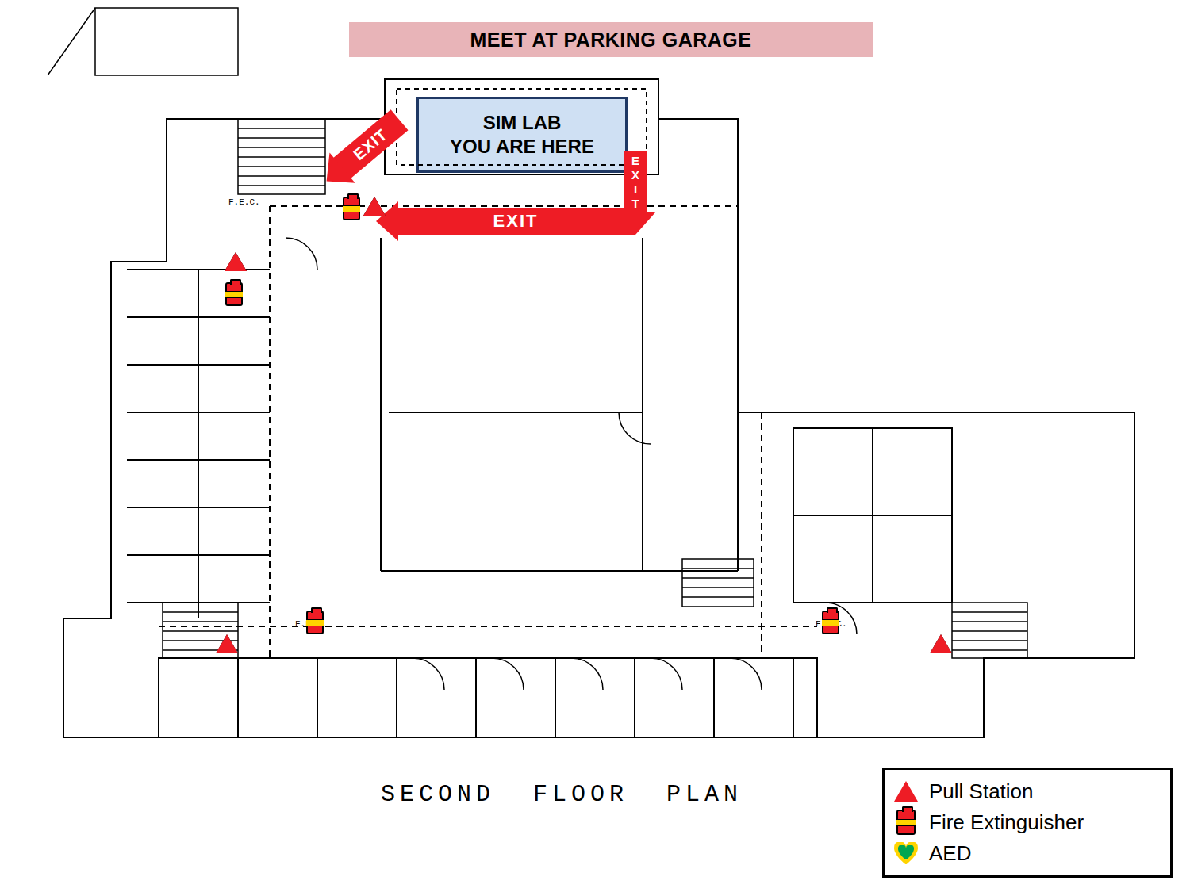MEET AT PARKING GARAGE
SIM LAB YOU ARE HERE
F.E.C. F.E.C. F.E.C.
EXIT
EXIT
EXIT
SECOND FLOOR PLAN
Pull Station
Fire Extinguisher
AED
Evacuation map of the second floor. The Sim Lab is marked “You are here” near the top center. Exit arrows lead left along the corridor and down through the stairwell to the right of the Sim Lab. Occupants should meet at the parking garage. Pull stations and fire extinguishers are located near each stairwell and along the corridors. Legend: triangle = pull station, cylinder = fire extinguisher, heart = AED.